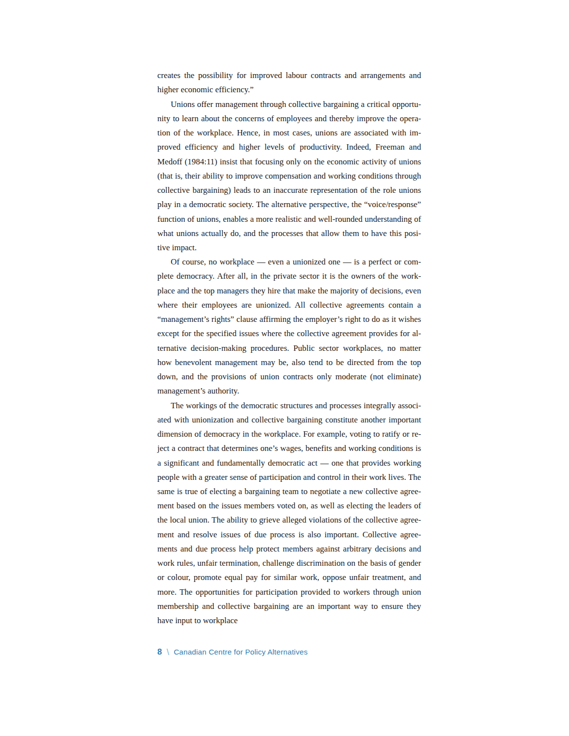creates the possibility for improved labour contracts and arrangements and higher economic efficiency.”
Unions offer management through collective bargaining a critical opportunity to learn about the concerns of employees and thereby improve the operation of the workplace. Hence, in most cases, unions are associated with improved efficiency and higher levels of productivity. Indeed, Freeman and Medoff (1984:11) insist that focusing only on the economic activity of unions (that is, their ability to improve compensation and working conditions through collective bargaining) leads to an inaccurate representation of the role unions play in a democratic society. The alternative perspective, the “voice/response” function of unions, enables a more realistic and well-rounded understanding of what unions actually do, and the processes that allow them to have this positive impact.
Of course, no workplace — even a unionized one — is a perfect or complete democracy. After all, in the private sector it is the owners of the workplace and the top managers they hire that make the majority of decisions, even where their employees are unionized. All collective agreements contain a “management’s rights” clause affirming the employer’s right to do as it wishes except for the specified issues where the collective agreement provides for alternative decision-making procedures. Public sector workplaces, no matter how benevolent management may be, also tend to be directed from the top down, and the provisions of union contracts only moderate (not eliminate) management’s authority.
The workings of the democratic structures and processes integrally associated with unionization and collective bargaining constitute another important dimension of democracy in the workplace. For example, voting to ratify or reject a contract that determines one’s wages, benefits and working conditions is a significant and fundamentally democratic act — one that provides working people with a greater sense of participation and control in their work lives. The same is true of electing a bargaining team to negotiate a new collective agreement based on the issues members voted on, as well as electing the leaders of the local union. The ability to grieve alleged violations of the collective agreement and resolve issues of due process is also important. Collective agreements and due process help protect members against arbitrary decisions and work rules, unfair termination, challenge discrimination on the basis of gender or colour, promote equal pay for similar work, oppose unfair treatment, and more. The opportunities for participation provided to workers through union membership and collective bargaining are an important way to ensure they have input to workplace
8 \ Canadian Centre for Policy Alternatives